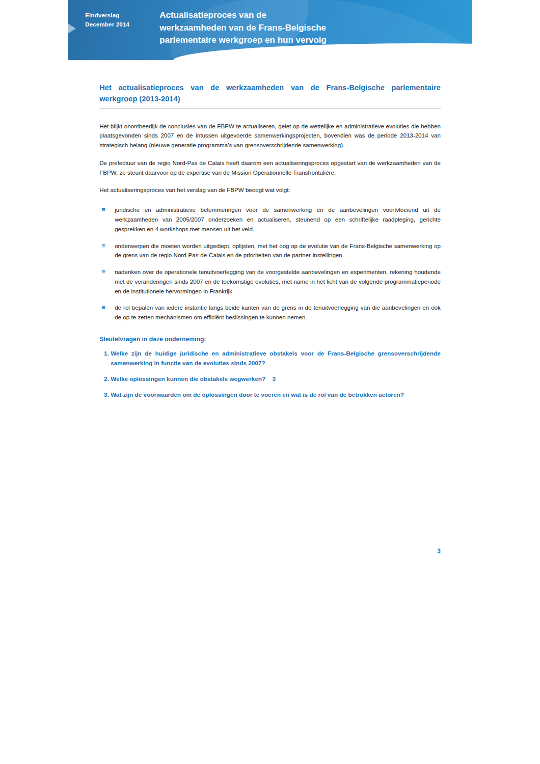Eindverslag
December 2014
Actualisatieproces van de
werkzaamheden van de Frans-Belgische
parlementaire werkgroep en hun vervolg
Het actualisatieproces van de werkzaamheden van de Frans-Belgische parlementaire werkgroep (2013-2014)
Het blijkt onontbeerlijk de conclusies van de FBPW te actualiseren, gelet op de wettelijke en administratieve evoluties die hebben plaatsgevonden sinds 2007 en de intussen uitgevoerde samenwerkingsprojecten, bovendien was de periode 2013-2014 van strategisch belang (nieuwe generatie programma’s van grensoverschrijdende samenwerking).
De prefectuur van de regio Nord-Pas de Calais heeft daarom een actualiseringsproces opgestart van de werkzaamheden van de FBPW, ze steunt daarvoor op de expertise van de Mission Opérationnelle Transfrontalière.
Het actualiseringsproces van het verslag van de FBPW beoogt wat volgt:
juridische en administratieve belemmeringen voor de samenwerking en de aanbevelingen voortvloeiend uit de werkzaamheden van 2005/2007 onderzoeken en actualiseren, steunend op een schriftelijke raadpleging, gerichte gesprekken en 4 workshops met mensen uit het veld.
onderwerpen die moeten worden uitgediept, oplijsten, met het oog op de evolutie van de Frans-Belgische samenwerking op de grens van de regio Nord-Pas-de-Calais en de prioriteiten van de partner-instellingen.
nadenken over de operationele tenuitvoerlegging van de voorgestelde aanbevelingen en experimenten, rekening houdende met de veranderingen sinds 2007 en de toekomstige evoluties, met name in het licht van de volgende programmatieperiode en de institutionele hervormingen in Frankrijk.
de rol bepalen van iedere instantie langs beide kanten van de grens in de tenuitvoerlegging van die aanbevelingen en ook de op te zetten mechanismen om efficiënt beslissingen te kunnen nemen.
Sleutelvragen in deze onderneming:
Welke zijn de huidige juridische en administratieve obstakels voor de Frans-Belgische grensoverschrijdende samenwerking in functie van de evoluties sinds 2007?
Welke oplossingen kunnen die obstakels wegwerken? 3
Wat zijn de voorwaarden om de oplossingen door te voeren en wat is de rol van de betrokken actoren?
3